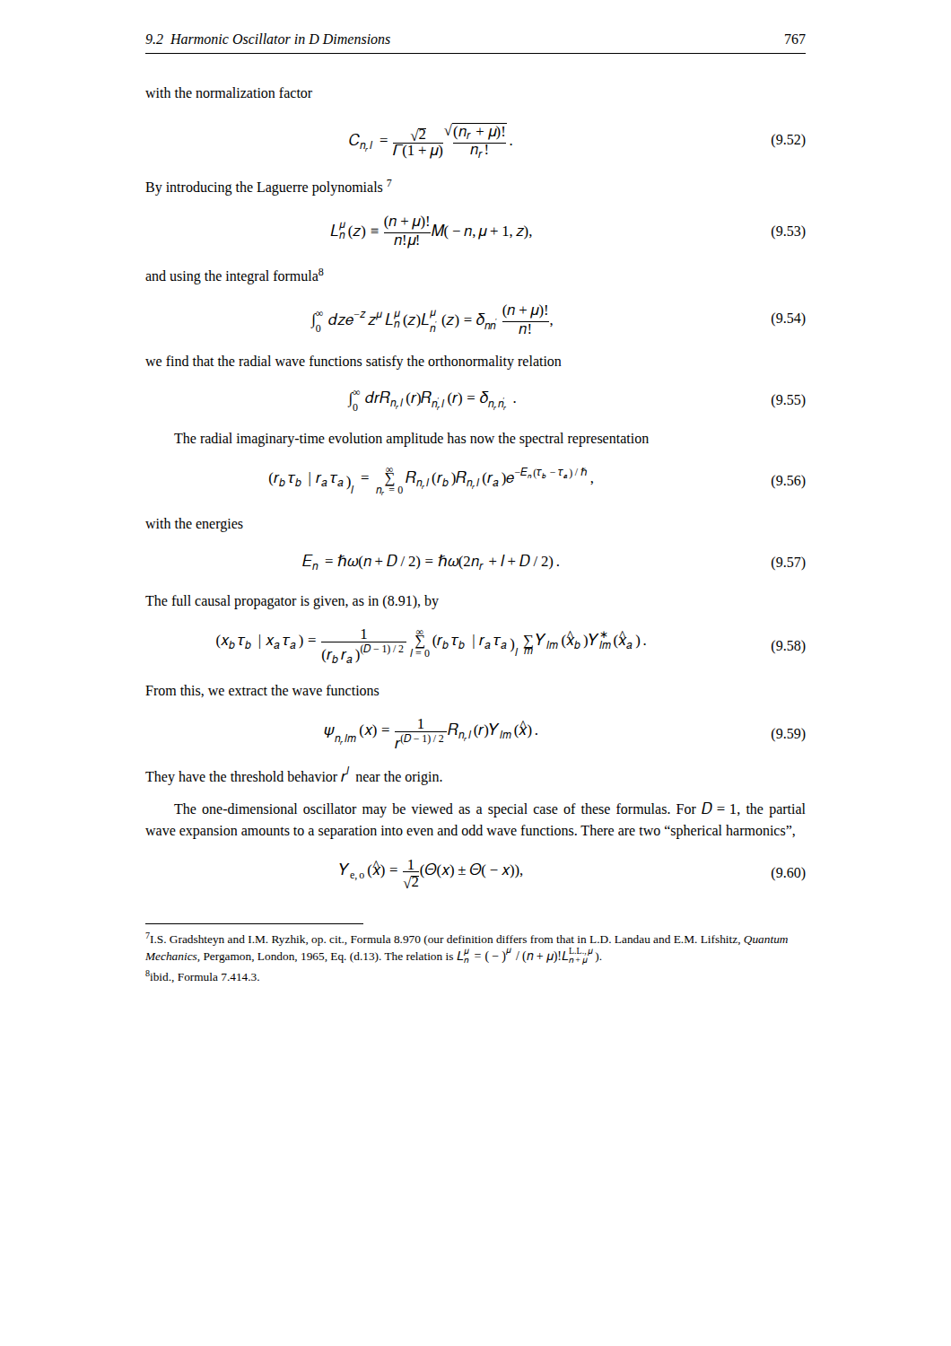9.2 Harmonic Oscillator in D Dimensions 767
with the normalization factor
Cnrl = 2 Γ(1+μ) (nr+μ)! nr! .
(9.52)
By introducing the Laguerre polynomials 7
Lnμ (z) ≡ (n+μ)! n!μ! M(−n,μ+1,z) ,
(9.53)
and using the integral formula8
∫ 0 ∞ dz e−z zμ Lnμ(z) Ln′μ(z) = δnn′ (n+μ)! n! ,
(9.54)
we find that the radial wave functions satisfy the orthonormality relation
∫ 0 ∞ dr Rnrl(r) Rnr′l(r) = δnrnr′ .
(9.55)
The radial imaginary-time evolution amplitude has now the spectral representation
( rbτb | raτa )l = ∑ nr=0 ∞ Rnrl(rb) Rnrl(ra) e−En(τb−τa)/ℏ ,
(9.56)
with the energies
En = ℏω (n+D/2) = ℏω (2nr+l+D/2) .
(9.57)
The full causal propagator is given, as in (8.91), by
( xbτb | xaτa ) = 1 (rbra) (D−1)/2 ∑ l=0 ∞ ( rbτb | raτa )l ∑ m Ylm(x^b) Ylm∗(x^a) .
(9.58)
From this, we extract the wave functions
ψnrlm (x) = 1 r(D−1)/2 Rnrl(r) Ylm(x^) .
(9.59)
They have the threshold behavior rl near the origin.
The one-dimensional oscillator may be viewed as a special case of these formulas. For D=1, the partial wave expansion amounts to a separation into even and odd wave functions. There are two “spherical harmonics”,
Ye,o (x^) = 1 2 ( Θ(x) ± Θ(−x) ) ,
(9.60)
7I.S. Gradshteyn and I.M. Ryzhik, op. cit., Formula 8.970 (our definition differs from that in L.D. Landau and E.M. Lifshitz, Quantum Mechanics, Pergamon, London, 1965, Eq. (d.13). The relation is Lnμ=(−)μ/(n+μ)!Ln+μL.L.,μ).
8ibid., Formula 7.414.3.